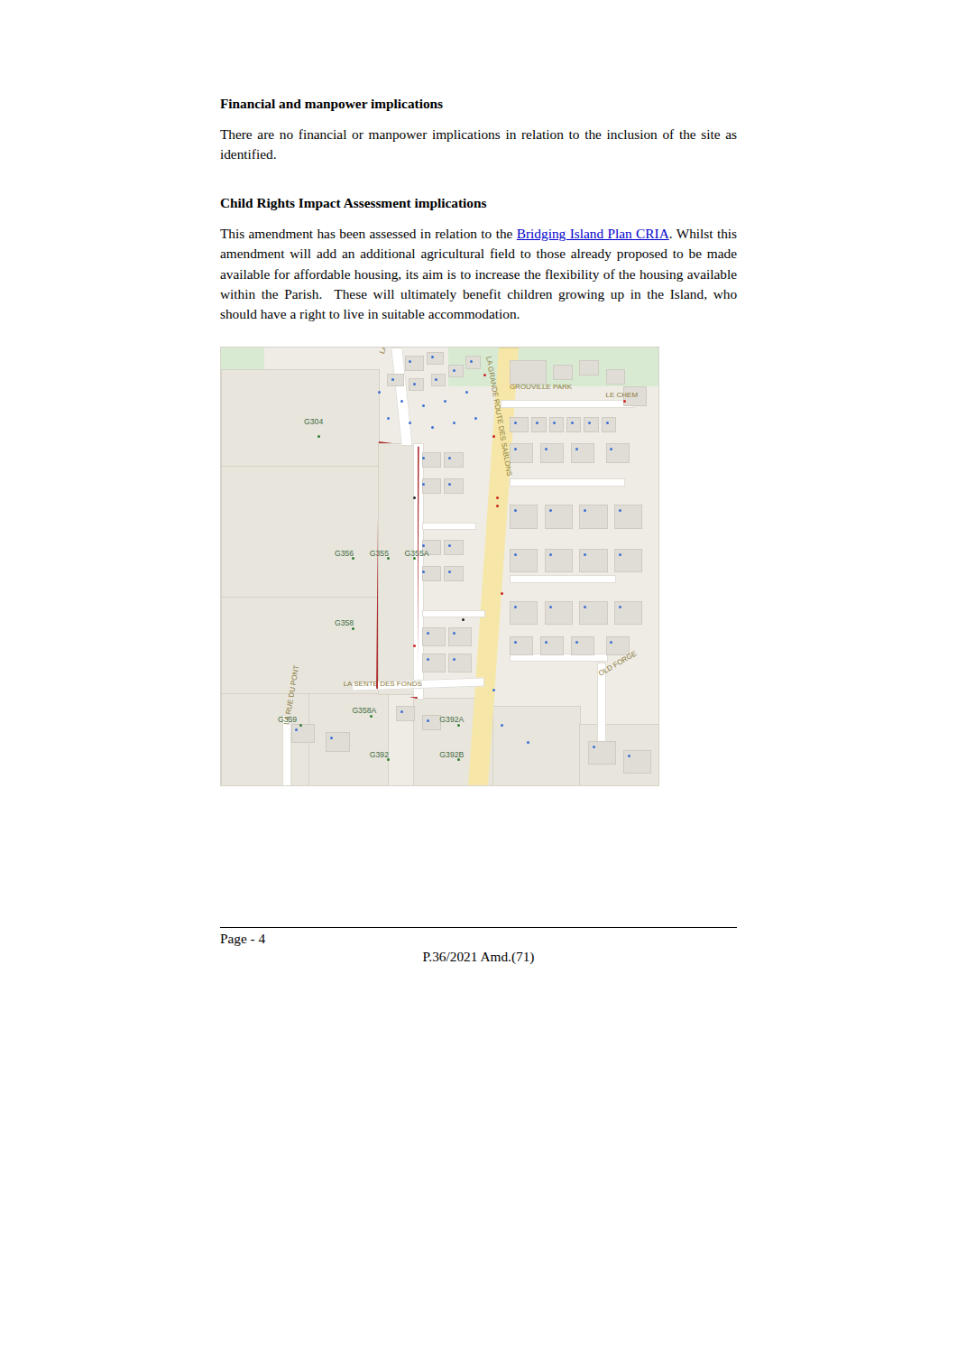Financial and manpower implications
There are no financial or manpower implications in relation to the inclusion of the site as identified.
Child Rights Impact Assessment implications
This amendment has been assessed in relation to the Bridging Island Plan CRIA. Whilst this amendment will add an additional agricultural field to those already proposed to be made available for affordable housing, its aim is to increase the flexibility of the housing available within the Parish. These will ultimately benefit children growing up in the Island, who should have a right to live in suitable accommodation.
G304
G356
G355
G355A
G358
G358A
G359
G392
G392A
G392B
LA RUE DES FONDS
LA GRANDE ROUTE DES SABLONS
GROUVILLE PARK
LE CHEM
LA SENTE DES FONDS
OLD FORGE
LA RUE DU PONT
Page - 4
P.36/2021 Amd.(71)